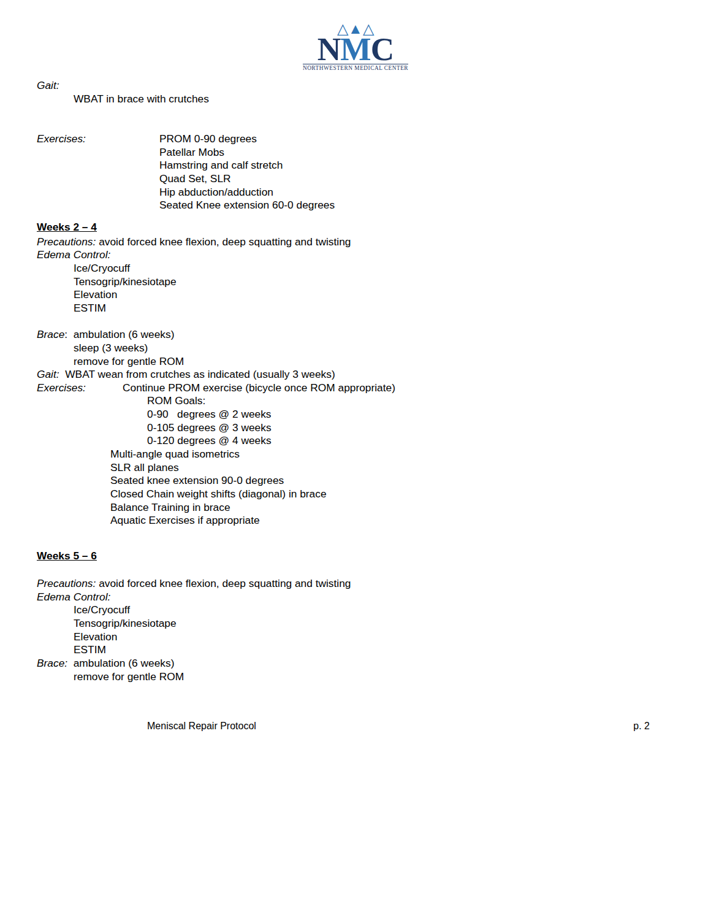△▲△
NMC
NORTHWESTERN MEDICAL CENTER
Gait:
WBAT in brace with crutches
Exercises:
PROM 0-90 degrees
Patellar Mobs
Hamstring and calf stretch
Quad Set, SLR
Hip abduction/adduction
Seated Knee extension 60-0 degrees
Weeks 2 – 4
Precautions: avoid forced knee flexion, deep squatting and twisting
Edema Control:
Ice/Cryocuff
Tensogrip/kinesiotape
Elevation
ESTIM
Brace: ambulation (6 weeks)
sleep (3 weeks)
remove for gentle ROM
Gait: WBAT wean from crutches as indicated (usually 3 weeks)
Exercises:
Continue PROM exercise (bicycle once ROM appropriate)
ROM Goals:
0-90 degrees @ 2 weeks
0-105 degrees @ 3 weeks
0-120 degrees @ 4 weeks
Multi-angle quad isometrics
SLR all planes
Seated knee extension 90-0 degrees
Closed Chain weight shifts (diagonal) in brace
Balance Training in brace
Aquatic Exercises if appropriate
Weeks 5 – 6
Precautions: avoid forced knee flexion, deep squatting and twisting
Edema Control:
Ice/Cryocuff
Tensogrip/kinesiotape
Elevation
ESTIM
Brace: ambulation (6 weeks)
remove for gentle ROM
Meniscal Repair Protocol
p. 2